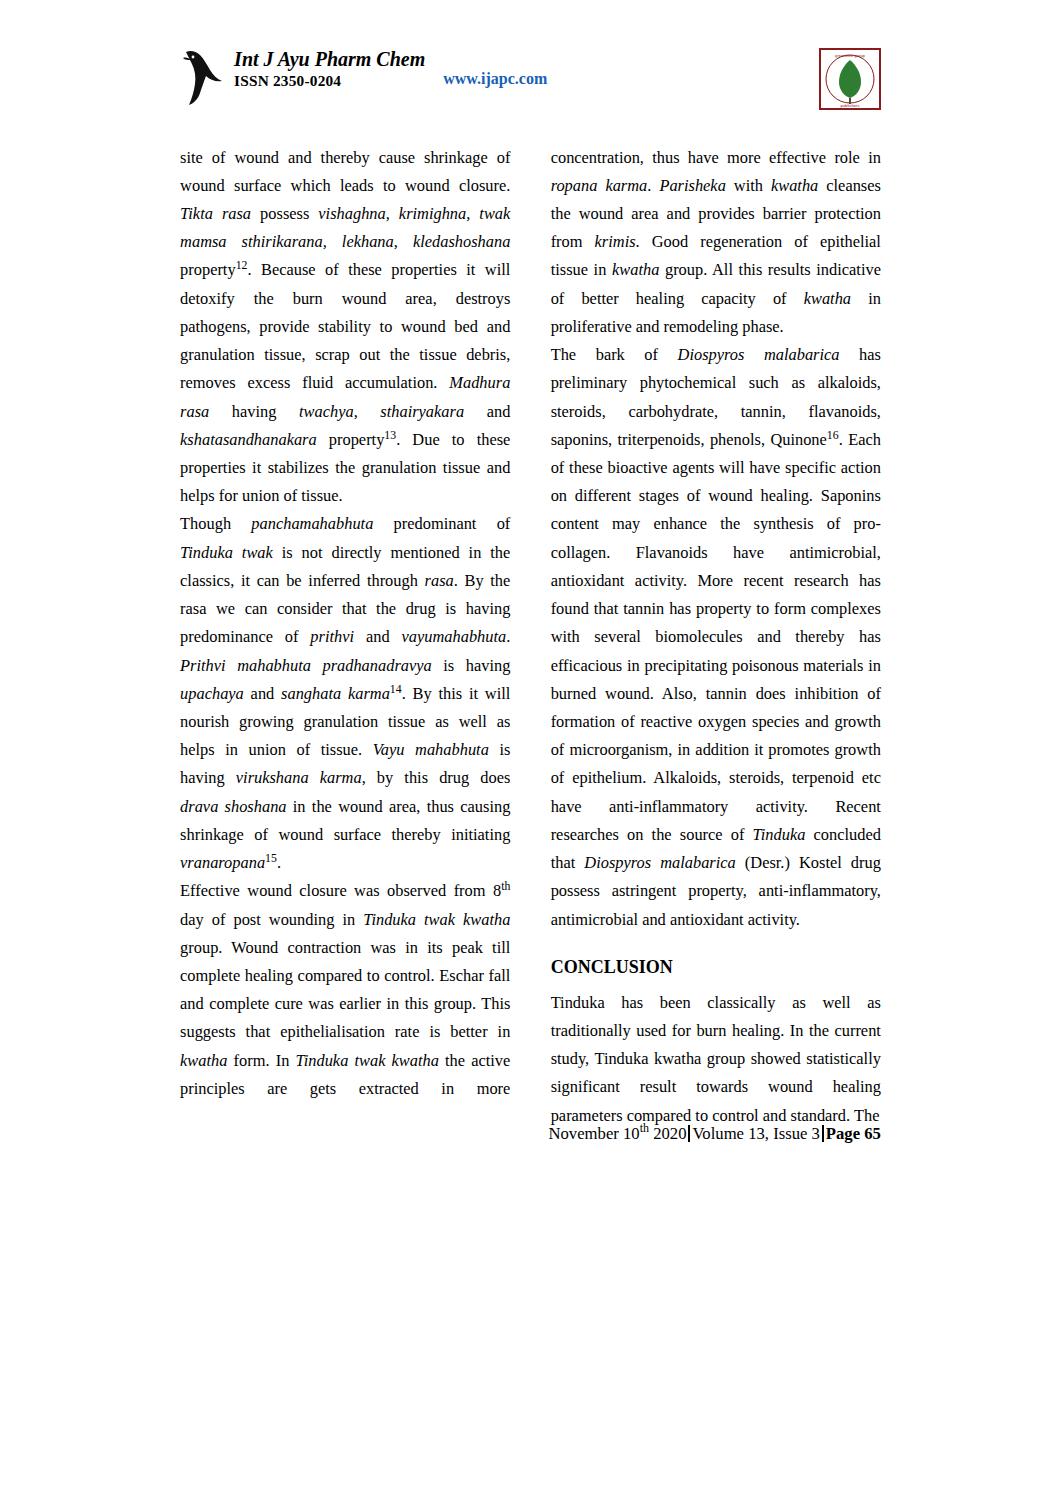Int J Ayu Pharm Chem
ISSN 2350-0204
www.ijapc.com
greentree group publishers
site of wound and thereby cause shrinkage of wound surface which leads to wound closure. Tikta rasa possess vishaghna, krimighna, twak mamsa sthirikarana, lekhana, kledashoshana property12. Because of these properties it will detoxify the burn wound area, destroys pathogens, provide stability to wound bed and granulation tissue, scrap out the tissue debris, removes excess fluid accumulation. Madhura rasa having twachya, sthairyakara and kshatasandhanakara property13. Due to these properties it stabilizes the granulation tissue and helps for union of tissue.
Though panchamahabhuta predominant of Tinduka twak is not directly mentioned in the classics, it can be inferred through rasa. By the rasa we can consider that the drug is having predominance of prithvi and vayumahabhuta. Prithvi mahabhuta pradhanadravya is having upachaya and sanghata karma14. By this it will nourish growing granulation tissue as well as helps in union of tissue. Vayu mahabhuta is having virukshana karma, by this drug does drava shoshana in the wound area, thus causing shrinkage of wound surface thereby initiating vranaropana15.
Effective wound closure was observed from 8th day of post wounding in Tinduka twak kwatha group. Wound contraction was in its peak till complete healing compared to control. Eschar fall and complete cure was earlier in this group. This suggests that epithelialisation rate is better in kwatha form. In Tinduka twak kwatha the active principles are gets extracted in more concentration, thus have more effective role in ropana karma. Parisheka with kwatha cleanses the wound area and provides barrier protection from krimis. Good regeneration of epithelial tissue in kwatha group. All this results indicative of better healing capacity of kwatha in proliferative and remodeling phase.
The bark of Diospyros malabarica has preliminary phytochemical such as alkaloids, steroids, carbohydrate, tannin, flavanoids, saponins, triterpenoids, phenols, Quinone16. Each of these bioactive agents will have specific action on different stages of wound healing. Saponins content may enhance the synthesis of pro-collagen. Flavanoids have antimicrobial, antioxidant activity. More recent research has found that tannin has property to form complexes with several biomolecules and thereby has efficacious in precipitating poisonous materials in burned wound. Also, tannin does inhibition of formation of reactive oxygen species and growth of microorganism, in addition it promotes growth of epithelium. Alkaloids, steroids, terpenoid etc have anti-inflammatory activity. Recent researches on the source of Tinduka concluded that Diospyros malabarica (Desr.) Kostel drug possess astringent property, anti-inflammatory, antimicrobial and antioxidant activity.
CONCLUSION
Tinduka has been classically as well as traditionally used for burn healing. In the current study, Tinduka kwatha group showed statistically significant result towards wound healing parameters compared to control and standard. The
November 10th 2020 Volume 13, Issue 3 Page 65